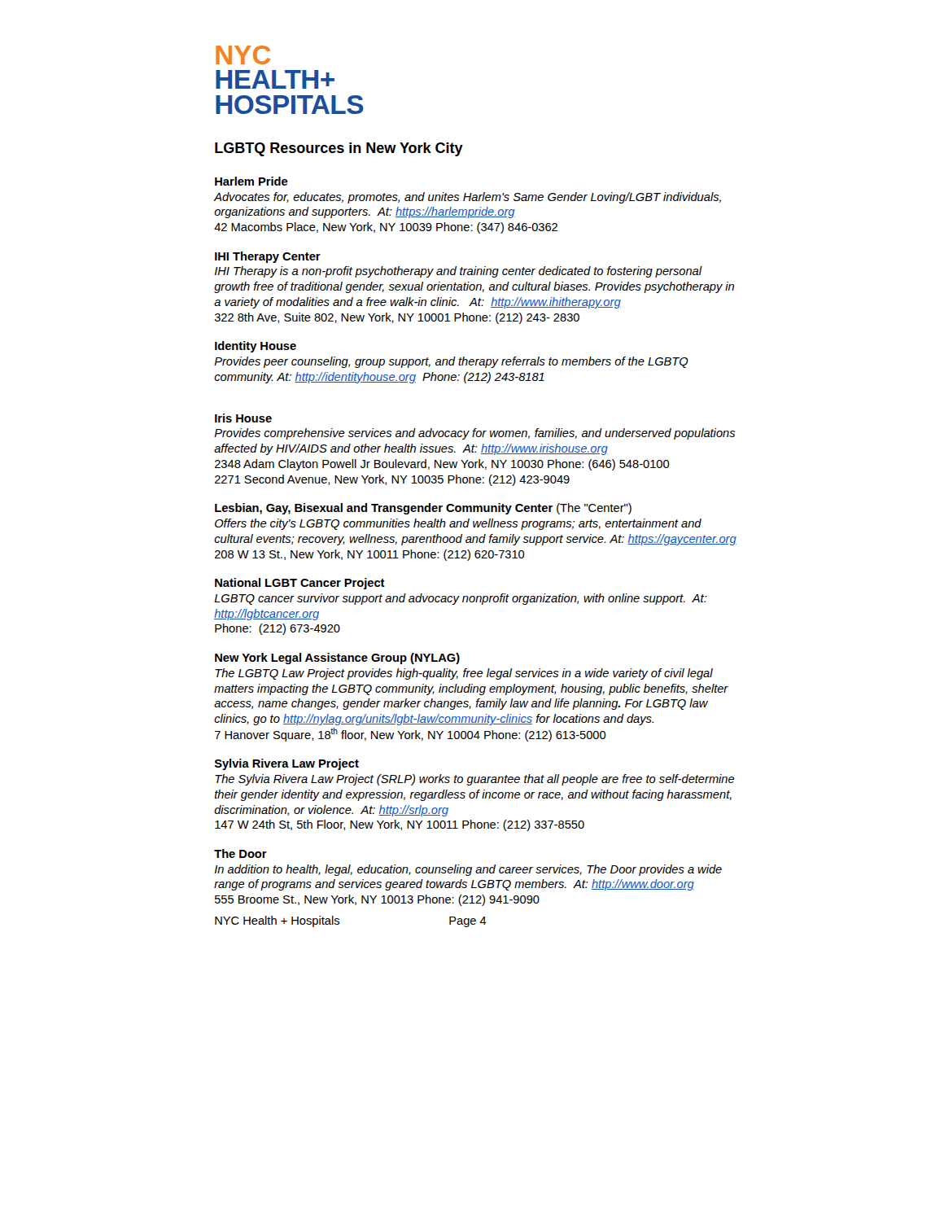NYC HEALTH+ HOSPITALS
LGBTQ Resources in New York City
Harlem Pride
Advocates for, educates, promotes, and unites Harlem's Same Gender Loving/LGBT individuals, organizations and supporters. At: https://harlempride.org
42 Macombs Place, New York, NY 10039 Phone: (347) 846-0362
IHI Therapy Center
IHI Therapy is a non-profit psychotherapy and training center dedicated to fostering personal growth free of traditional gender, sexual orientation, and cultural biases. Provides psychotherapy in a variety of modalities and a free walk-in clinic. At: http://www.ihitherapy.org
322 8th Ave, Suite 802, New York, NY 10001 Phone: (212) 243- 2830
Identity House
Provides peer counseling, group support, and therapy referrals to members of the LGBTQ community. At: http://identityhouse.org Phone: (212) 243-8181
Iris House
Provides comprehensive services and advocacy for women, families, and underserved populations affected by HIV/AIDS and other health issues. At: http://www.irishouse.org
2348 Adam Clayton Powell Jr Boulevard, New York, NY 10030 Phone: (646) 548-0100
2271 Second Avenue, New York, NY 10035 Phone: (212) 423-9049
Lesbian, Gay, Bisexual and Transgender Community Center (The "Center")
Offers the city's LGBTQ communities health and wellness programs; arts, entertainment and cultural events; recovery, wellness, parenthood and family support service. At: https://gaycenter.org
208 W 13 St., New York, NY 10011 Phone: (212) 620-7310
National LGBT Cancer Project
LGBTQ cancer survivor support and advocacy nonprofit organization, with online support. At: http://lgbtcancer.org
Phone: (212) 673-4920
New York Legal Assistance Group (NYLAG)
The LGBTQ Law Project provides high-quality, free legal services in a wide variety of civil legal matters impacting the LGBTQ community, including employment, housing, public benefits, shelter access, name changes, gender marker changes, family law and life planning. For LGBTQ law clinics, go to http://nylag.org/units/lgbt-law/community-clinics for locations and days.
7 Hanover Square, 18th floor, New York, NY 10004 Phone: (212) 613-5000
Sylvia Rivera Law Project
The Sylvia Rivera Law Project (SRLP) works to guarantee that all people are free to self-determine their gender identity and expression, regardless of income or race, and without facing harassment, discrimination, or violence. At: http://srlp.org
147 W 24th St, 5th Floor, New York, NY 10011 Phone: (212) 337-8550
The Door
In addition to health, legal, education, counseling and career services, The Door provides a wide range of programs and services geared towards LGBTQ members. At: http://www.door.org
555 Broome St., New York, NY 10013 Phone: (212) 941-9090
NYC Health + Hospitals Page 4